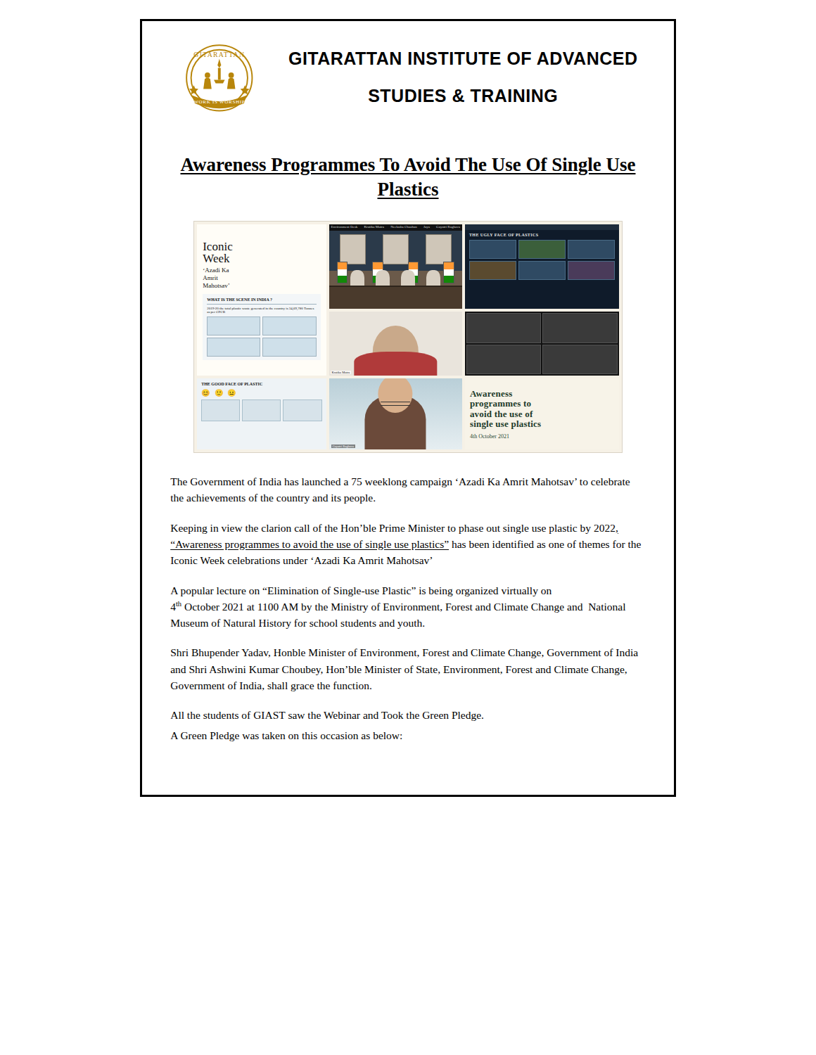GITARATTAN WORK IS WORSHIP
Gitarattan Institute of Advanced
Studies & Training
Awareness Programmes To Avoid The Use Of Single Use Plastics
Iconic
Week
‘Azadi Ka
Amrit
Mahotsav’
What is the scene in India ?
2019-20 the total plastic waste generated in the country is 34,69,780 Tonnes as per CPCB
Environment Desk Kratika Mutra Neelusha Chauhan Jaya Gayatri Raghava
The Ugly Face of Plastics
Kratika Mutra
The Good Face of Plastic
😊 🙂 😐
Gayatri Raghava
Awareness
programmes to
avoid the use of
single use plastics
4th October 2021
The Government of India has launched a 75 weeklong campaign ‘Azadi Ka Amrit Mahotsav’ to celebrate the achievements of the country and its people.
Keeping in view the clarion call of the Hon’ble Prime Minister to phase out single use plastic by 2022, “Awareness programmes to avoid the use of single use plastics” has been identified as one of themes for the Iconic Week celebrations under ‘Azadi Ka Amrit Mahotsav’
A popular lecture on “Elimination of Single-use Plastic” is being organized virtually on
4th October 2021 at 1100 AM by the Ministry of Environment, Forest and Climate Change and National Museum of Natural History for school students and youth.
Shri Bhupender Yadav, Honble Minister of Environment, Forest and Climate Change, Government of India and Shri Ashwini Kumar Choubey, Hon’ble Minister of State, Environment, Forest and Climate Change, Government of India, shall grace the function.
All the students of GIAST saw the Webinar and Took the Green Pledge.
A Green Pledge was taken on this occasion as below: